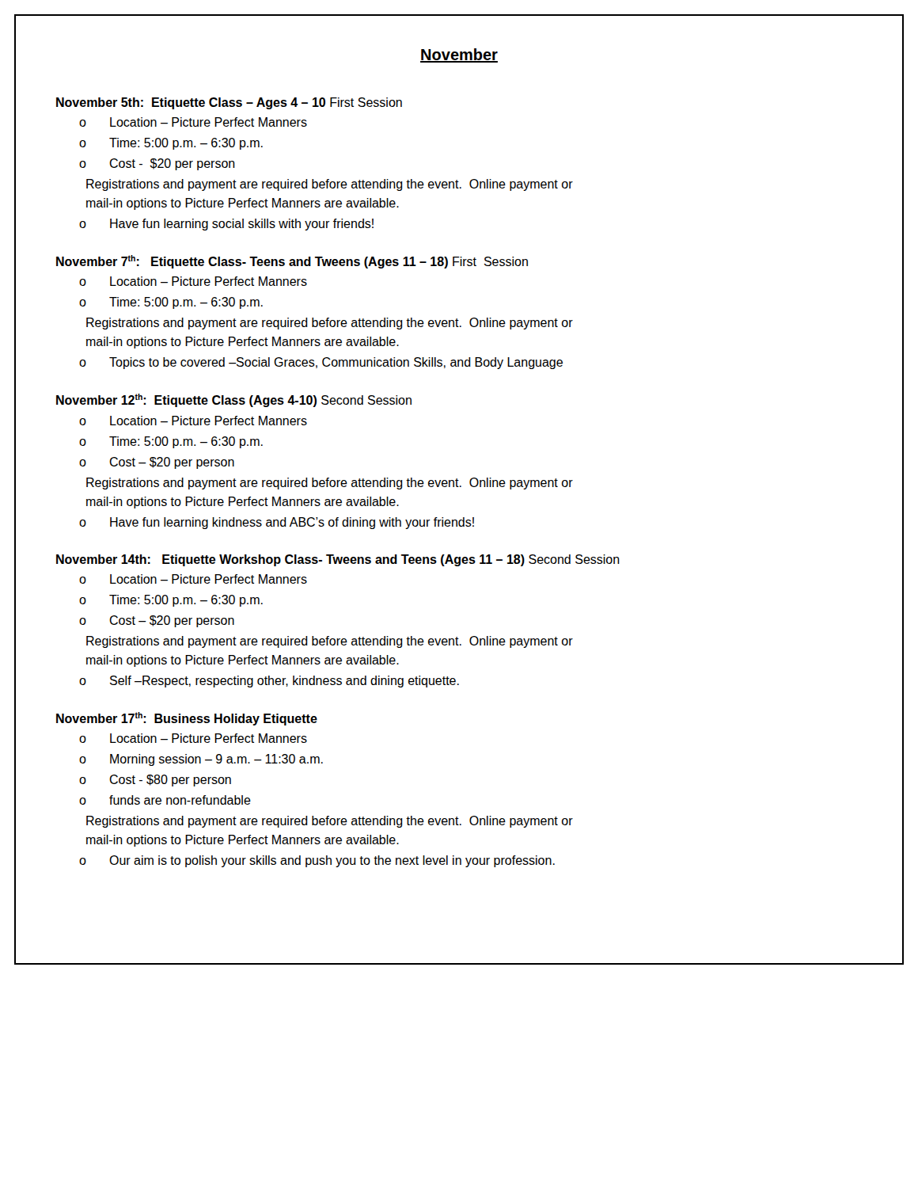November
November 5th: Etiquette Class – Ages 4 – 10 First Session
Location – Picture Perfect Manners
Time: 5:00 p.m. – 6:30 p.m.
Cost - $20 per person
Registrations and payment are required before attending the event. Online payment or mail-in options to Picture Perfect Manners are available.
Have fun learning social skills with your friends!
November 7th: Etiquette Class- Teens and Tweens (Ages 11 – 18) First Session
Location – Picture Perfect Manners
Time: 5:00 p.m. – 6:30 p.m.
Registrations and payment are required before attending the event. Online payment or mail-in options to Picture Perfect Manners are available.
Topics to be covered –Social Graces, Communication Skills, and Body Language
November 12th: Etiquette Class (Ages 4-10) Second Session
Location – Picture Perfect Manners
Time: 5:00 p.m. – 6:30 p.m.
Cost – $20 per person
Registrations and payment are required before attending the event. Online payment or mail-in options to Picture Perfect Manners are available.
Have fun learning kindness and ABC’s of dining with your friends!
November 14th: Etiquette Workshop Class- Tweens and Teens (Ages 11 – 18) Second Session
Location – Picture Perfect Manners
Time: 5:00 p.m. – 6:30 p.m.
Cost – $20 per person
Registrations and payment are required before attending the event. Online payment or mail-in options to Picture Perfect Manners are available.
Self –Respect, respecting other, kindness and dining etiquette.
November 17th: Business Holiday Etiquette
Location – Picture Perfect Manners
Morning session – 9 a.m. – 11:30 a.m.
Cost - $80 per person
funds are non-refundable
Registrations and payment are required before attending the event. Online payment or mail-in options to Picture Perfect Manners are available.
Our aim is to polish your skills and push you to the next level in your profession.